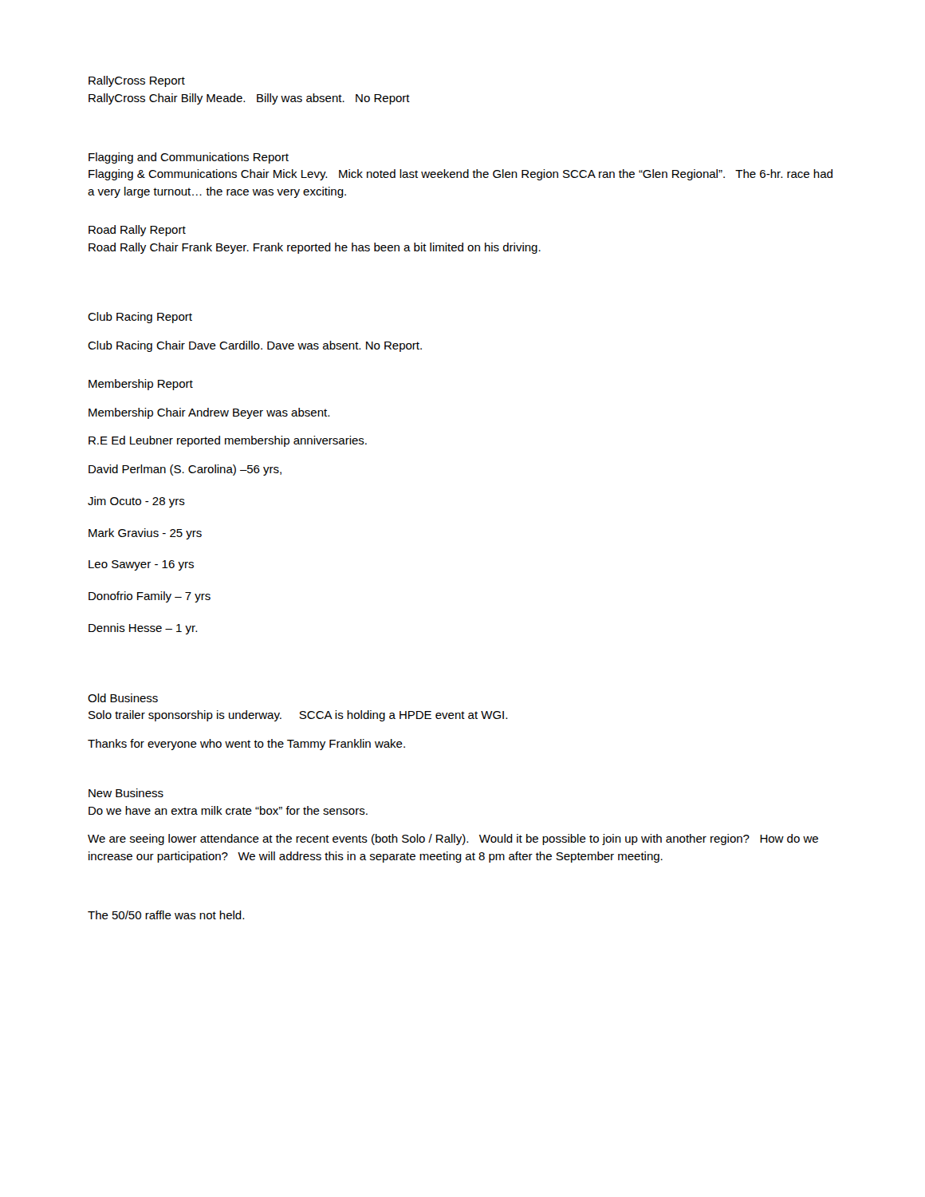RallyCross Report
RallyCross Chair Billy Meade. Billy was absent. No Report
Flagging and Communications Report
Flagging & Communications Chair Mick Levy. Mick noted last weekend the Glen Region SCCA ran the “Glen Regional”. The 6-hr. race had a very large turnout… the race was very exciting.
Road Rally Report
Road Rally Chair Frank Beyer. Frank reported he has been a bit limited on his driving.
Club Racing Report
Club Racing Chair Dave Cardillo. Dave was absent. No Report.
Membership Report
Membership Chair Andrew Beyer was absent.
R.E Ed Leubner reported membership anniversaries.
David Perlman (S. Carolina) –56 yrs,
Jim Ocuto - 28 yrs
Mark Gravius - 25 yrs
Leo Sawyer - 16 yrs
Donofrio Family – 7 yrs
Dennis Hesse – 1 yr.
Old Business
Solo trailer sponsorship is underway. SCCA is holding a HPDE event at WGI.
Thanks for everyone who went to the Tammy Franklin wake.
New Business
Do we have an extra milk crate “box” for the sensors.
We are seeing lower attendance at the recent events (both Solo / Rally). Would it be possible to join up with another region? How do we increase our participation? We will address this in a separate meeting at 8 pm after the September meeting.
The 50/50 raffle was not held.